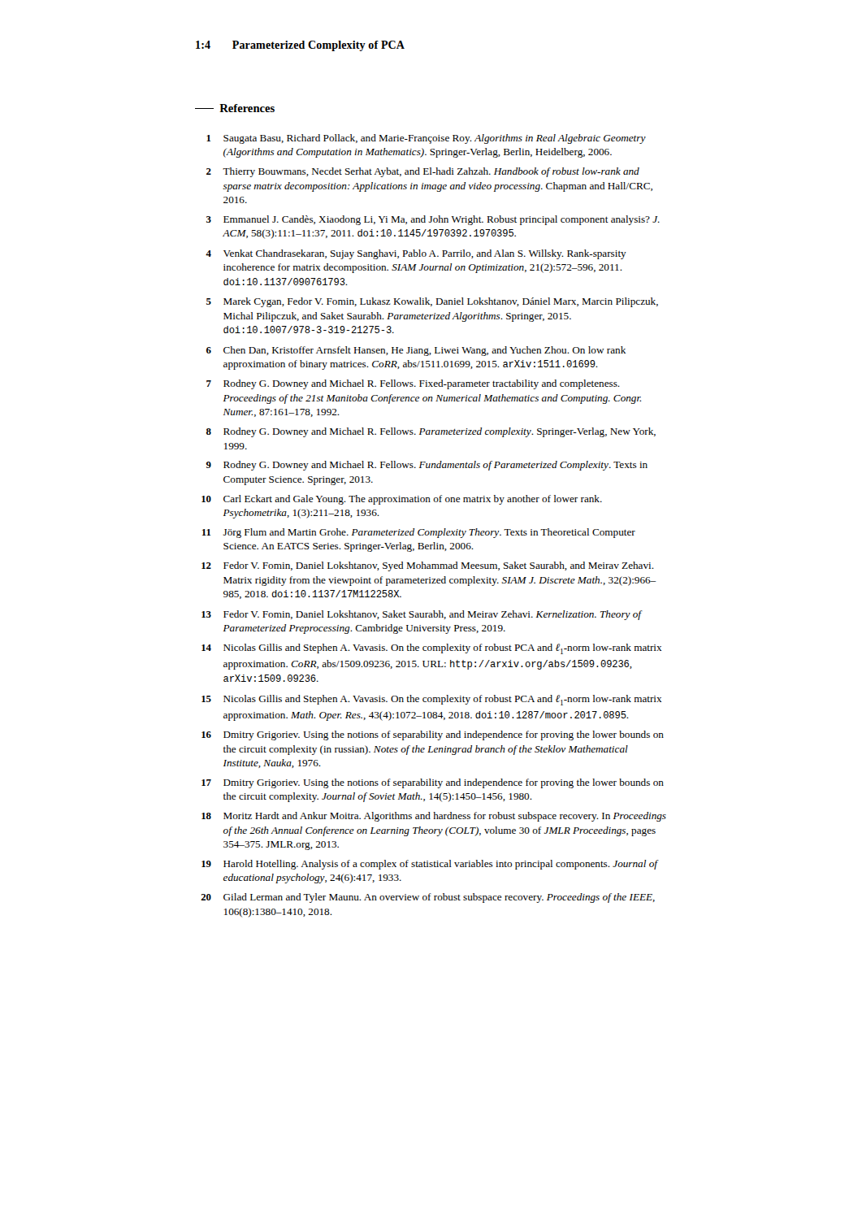1:4 Parameterized Complexity of PCA
References
Saugata Basu, Richard Pollack, and Marie-Françoise Roy. Algorithms in Real Algebraic Geometry (Algorithms and Computation in Mathematics). Springer-Verlag, Berlin, Heidelberg, 2006.
Thierry Bouwmans, Necdet Serhat Aybat, and El-hadi Zahzah. Handbook of robust low-rank and sparse matrix decomposition: Applications in image and video processing. Chapman and Hall/CRC, 2016.
Emmanuel J. Candès, Xiaodong Li, Yi Ma, and John Wright. Robust principal component analysis? J. ACM, 58(3):11:1–11:37, 2011. doi:10.1145/1970392.1970395.
Venkat Chandrasekaran, Sujay Sanghavi, Pablo A. Parrilo, and Alan S. Willsky. Rank-sparsity incoherence for matrix decomposition. SIAM Journal on Optimization, 21(2):572–596, 2011. doi:10.1137/090761793.
Marek Cygan, Fedor V. Fomin, Lukasz Kowalik, Daniel Lokshtanov, Dániel Marx, Marcin Pilipczuk, Michal Pilipczuk, and Saket Saurabh. Parameterized Algorithms. Springer, 2015. doi:10.1007/978-3-319-21275-3.
Chen Dan, Kristoffer Arnsfelt Hansen, He Jiang, Liwei Wang, and Yuchen Zhou. On low rank approximation of binary matrices. CoRR, abs/1511.01699, 2015. arXiv:1511.01699.
Rodney G. Downey and Michael R. Fellows. Fixed-parameter tractability and completeness. Proceedings of the 21st Manitoba Conference on Numerical Mathematics and Computing. Congr. Numer., 87:161–178, 1992.
Rodney G. Downey and Michael R. Fellows. Parameterized complexity. Springer-Verlag, New York, 1999.
Rodney G. Downey and Michael R. Fellows. Fundamentals of Parameterized Complexity. Texts in Computer Science. Springer, 2013.
Carl Eckart and Gale Young. The approximation of one matrix by another of lower rank. Psychometrika, 1(3):211–218, 1936.
Jörg Flum and Martin Grohe. Parameterized Complexity Theory. Texts in Theoretical Computer Science. An EATCS Series. Springer-Verlag, Berlin, 2006.
Fedor V. Fomin, Daniel Lokshtanov, Syed Mohammad Meesum, Saket Saurabh, and Meirav Zehavi. Matrix rigidity from the viewpoint of parameterized complexity. SIAM J. Discrete Math., 32(2):966–985, 2018. doi:10.1137/17M112258X.
Fedor V. Fomin, Daniel Lokshtanov, Saket Saurabh, and Meirav Zehavi. Kernelization. Theory of Parameterized Preprocessing. Cambridge University Press, 2019.
Nicolas Gillis and Stephen A. Vavasis. On the complexity of robust PCA and ℓ1-norm low-rank matrix approximation. CoRR, abs/1509.09236, 2015. URL: http://arxiv.org/abs/1509.09236, arXiv:1509.09236.
Nicolas Gillis and Stephen A. Vavasis. On the complexity of robust PCA and ℓ1-norm low-rank matrix approximation. Math. Oper. Res., 43(4):1072–1084, 2018. doi:10.1287/moor.2017.0895.
Dmitry Grigoriev. Using the notions of separability and independence for proving the lower bounds on the circuit complexity (in russian). Notes of the Leningrad branch of the Steklov Mathematical Institute, Nauka, 1976.
Dmitry Grigoriev. Using the notions of separability and independence for proving the lower bounds on the circuit complexity. Journal of Soviet Math., 14(5):1450–1456, 1980.
Moritz Hardt and Ankur Moitra. Algorithms and hardness for robust subspace recovery. In Proceedings of the 26th Annual Conference on Learning Theory (COLT), volume 30 of JMLR Proceedings, pages 354–375. JMLR.org, 2013.
Harold Hotelling. Analysis of a complex of statistical variables into principal components. Journal of educational psychology, 24(6):417, 1933.
Gilad Lerman and Tyler Maunu. An overview of robust subspace recovery. Proceedings of the IEEE, 106(8):1380–1410, 2018.